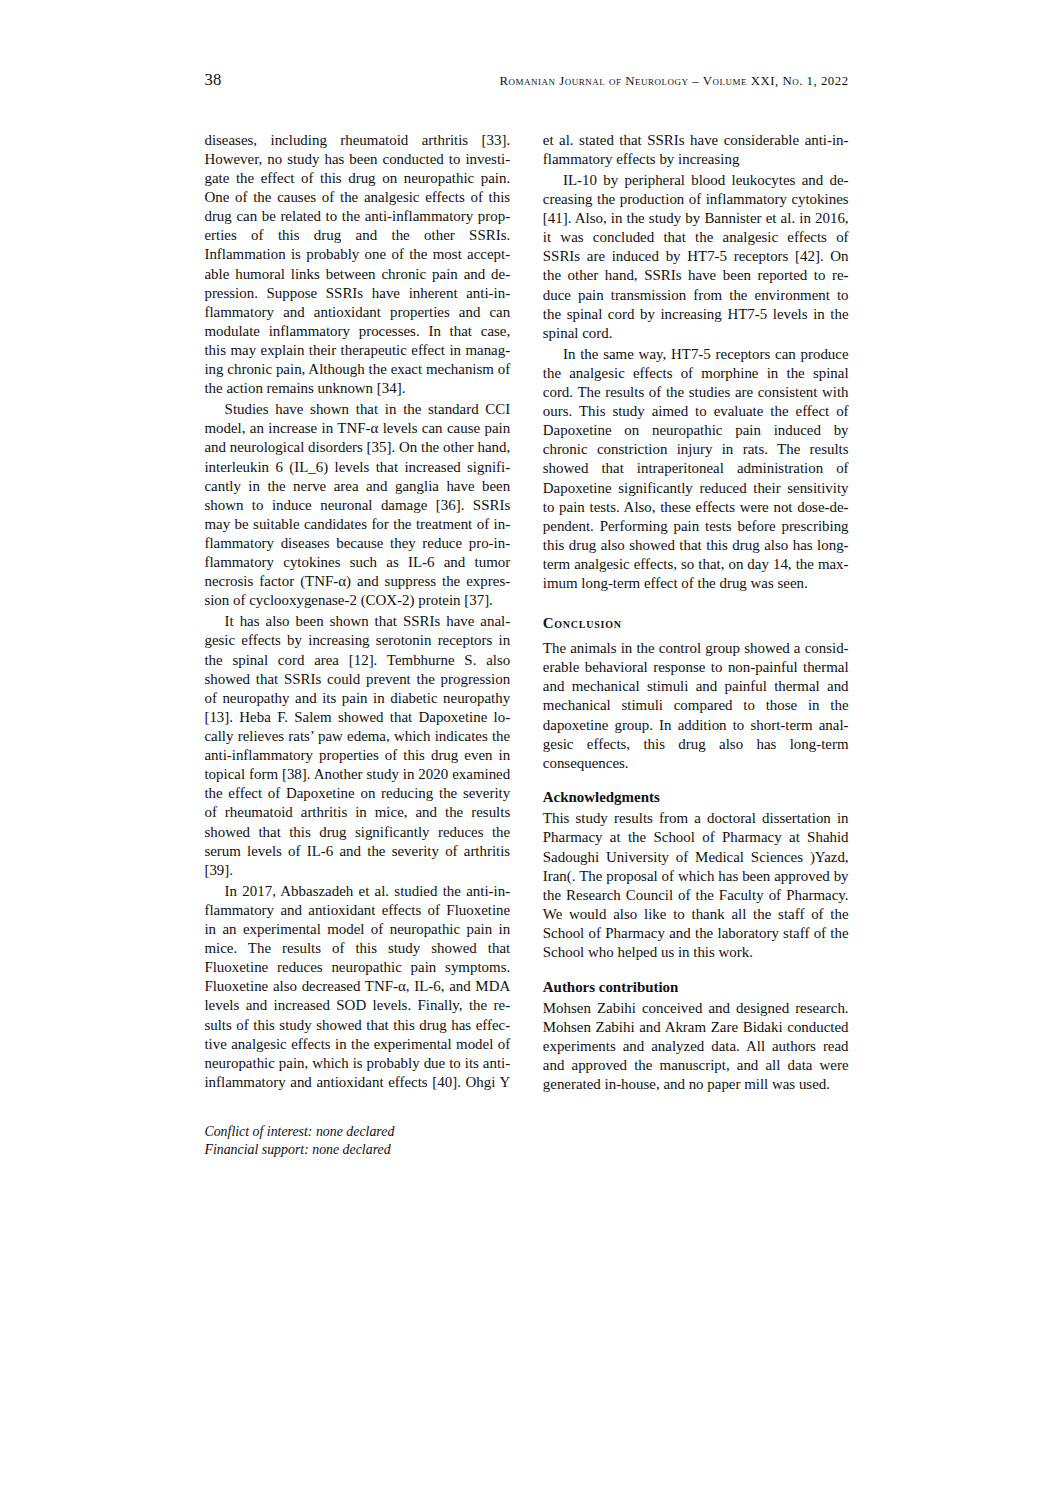38
Romanian Journal of Neurology – Volume XXI, No. 1, 2022
diseases, including rheumatoid arthritis [33]. However, no study has been conducted to investigate the effect of this drug on neuropathic pain. One of the causes of the analgesic effects of this drug can be related to the anti-inflammatory properties of this drug and the other SSRIs. Inflammation is probably one of the most acceptable humoral links between chronic pain and depression. Suppose SSRIs have inherent anti-inflammatory and antioxidant properties and can modulate inflammatory processes. In that case, this may explain their therapeutic effect in managing chronic pain, Although the exact mechanism of the action remains unknown [34].
Studies have shown that in the standard CCI model, an increase in TNF-α levels can cause pain and neurological disorders [35]. On the other hand, interleukin 6 (IL_6) levels that increased significantly in the nerve area and ganglia have been shown to induce neuronal damage [36]. SSRIs may be suitable candidates for the treatment of inflammatory diseases because they reduce pro-inflammatory cytokines such as IL-6 and tumor necrosis factor (TNF-α) and suppress the expression of cyclooxygenase-2 (COX-2) protein [37].
It has also been shown that SSRIs have analgesic effects by increasing serotonin receptors in the spinal cord area [12]. Tembhurne S. also showed that SSRIs could prevent the progression of neuropathy and its pain in diabetic neuropathy [13]. Heba F. Salem showed that Dapoxetine locally relieves rats’ paw edema, which indicates the anti-inflammatory properties of this drug even in topical form [38]. Another study in 2020 examined the effect of Dapoxetine on reducing the severity of rheumatoid arthritis in mice, and the results showed that this drug significantly reduces the serum levels of IL-6 and the severity of arthritis [39].
In 2017, Abbaszadeh et al. studied the anti-inflammatory and antioxidant effects of Fluoxetine in an experimental model of neuropathic pain in mice. The results of this study showed that Fluoxetine reduces neuropathic pain symptoms. Fluoxetine also decreased TNF-α, IL-6, and MDA levels and increased SOD levels. Finally, the results of this study showed that this drug has effective analgesic effects in the experimental model of neuropathic pain, which is probably due to its anti-inflammatory and antioxidant effects [40]. Ohgi Y et al. stated that SSRIs have considerable anti-inflammatory effects by increasing
IL-10 by peripheral blood leukocytes and decreasing the production of inflammatory cytokines [41]. Also, in the study by Bannister et al. in 2016, it was concluded that the analgesic effects of SSRIs are induced by HT7-5 receptors [42]. On the other hand, SSRIs have been reported to reduce pain transmission from the environment to the spinal cord by increasing HT7-5 levels in the spinal cord.
In the same way, HT7-5 receptors can produce the analgesic effects of morphine in the spinal cord. The results of the studies are consistent with ours. This study aimed to evaluate the effect of Dapoxetine on neuropathic pain induced by chronic constriction injury in rats. The results showed that intraperitoneal administration of Dapoxetine significantly reduced their sensitivity to pain tests. Also, these effects were not dose-dependent. Performing pain tests before prescribing this drug also showed that this drug also has long-term analgesic effects, so that, on day 14, the maximum long-term effect of the drug was seen.
Conclusion
The animals in the control group showed a considerable behavioral response to non-painful thermal and mechanical stimuli and painful thermal and mechanical stimuli compared to those in the dapoxetine group. In addition to short-term analgesic effects, this drug also has long-term consequences.
Acknowledgments
This study results from a doctoral dissertation in Pharmacy at the School of Pharmacy at Shahid Sadoughi University of Medical Sciences )Yazd, Iran(. The proposal of which has been approved by the Research Council of the Faculty of Pharmacy. We would also like to thank all the staff of the School of Pharmacy and the laboratory staff of the School who helped us in this work.
Authors contribution
Mohsen Zabihi conceived and designed research. Mohsen Zabihi and Akram Zare Bidaki conducted experiments and analyzed data. All authors read and approved the manuscript, and all data were generated in-house, and no paper mill was used.
Conflict of interest: none declared
Financial support: none declared